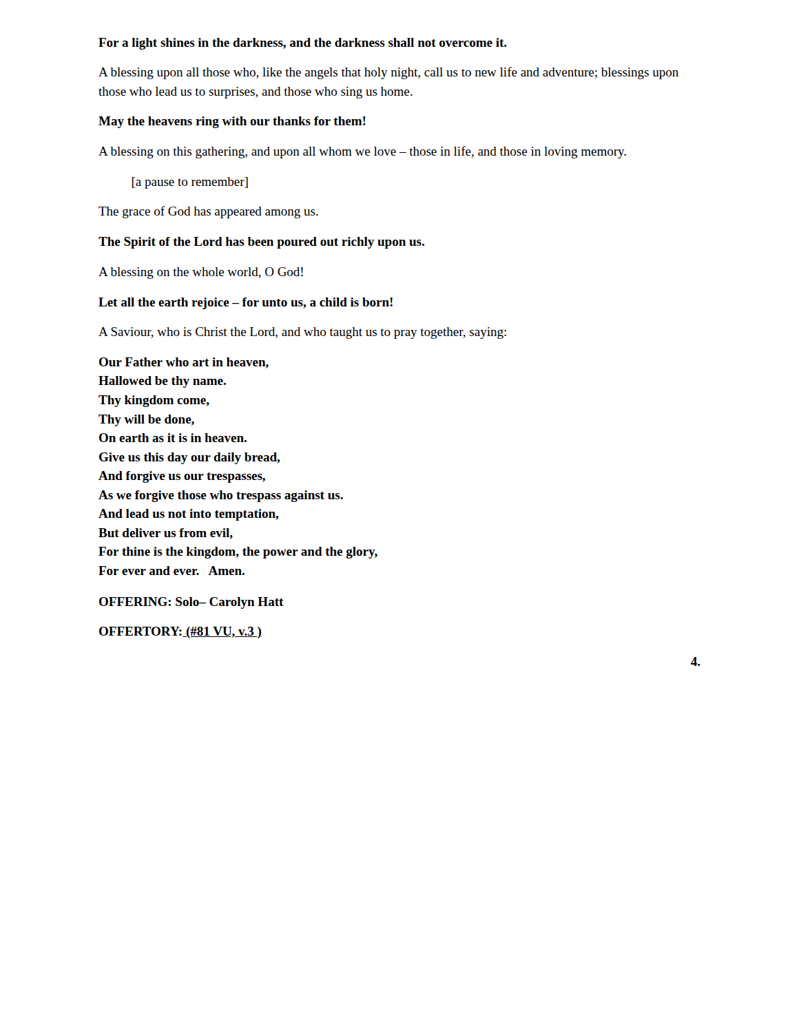For a light shines in the darkness, and the darkness shall not overcome it.
A blessing upon all those who, like the angels that holy night, call us to new life and adventure; blessings upon those who lead us to surprises, and those who sing us home.
May the heavens ring with our thanks for them!
A blessing on this gathering, and upon all whom we love – those in life, and those in loving memory.
[a pause to remember]
The grace of God has appeared among us.
The Spirit of the Lord has been poured out richly upon us.
A blessing on the whole world, O God!
Let all the earth rejoice – for unto us, a child is born!
A Saviour, who is Christ the Lord, and who taught us to pray together, saying:
Our Father who art in heaven,
Hallowed be thy name.
Thy kingdom come,
Thy will be done,
On earth as it is in heaven.
Give us this day our daily bread,
And forgive us our trespasses,
As we forgive those who trespass against us.
And lead us not into temptation,
But deliver us from evil,
For thine is the kingdom, the power and the glory,
For ever and ever. Amen.
OFFERING: Solo– Carolyn Hatt
OFFERTORY: (#81 VU, v.3 )
4.